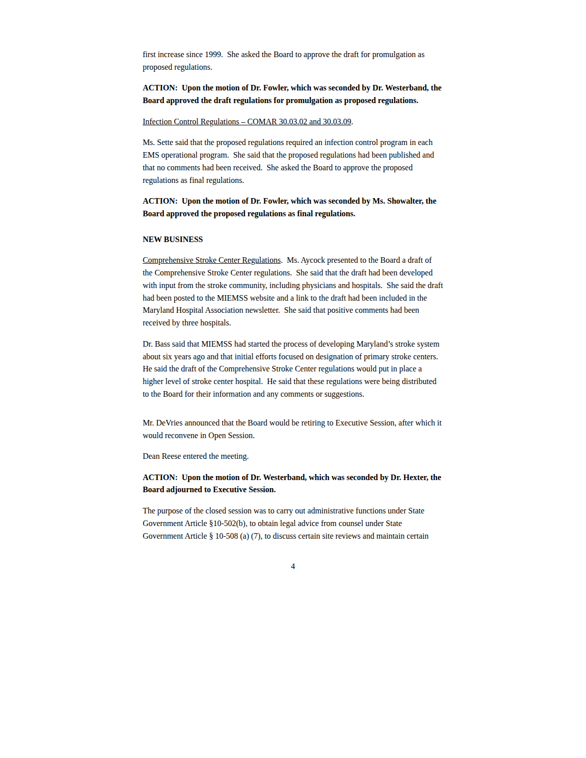first increase since 1999. She asked the Board to approve the draft for promulgation as proposed regulations.
ACTION: Upon the motion of Dr. Fowler, which was seconded by Dr. Westerband, the Board approved the draft regulations for promulgation as proposed regulations.
Infection Control Regulations – COMAR 30.03.02 and 30.03.09.
Ms. Sette said that the proposed regulations required an infection control program in each EMS operational program. She said that the proposed regulations had been published and that no comments had been received. She asked the Board to approve the proposed regulations as final regulations.
ACTION: Upon the motion of Dr. Fowler, which was seconded by Ms. Showalter, the Board approved the proposed regulations as final regulations.
NEW BUSINESS
Comprehensive Stroke Center Regulations. Ms. Aycock presented to the Board a draft of the Comprehensive Stroke Center regulations. She said that the draft had been developed with input from the stroke community, including physicians and hospitals. She said the draft had been posted to the MIEMSS website and a link to the draft had been included in the Maryland Hospital Association newsletter. She said that positive comments had been received by three hospitals.
Dr. Bass said that MIEMSS had started the process of developing Maryland’s stroke system about six years ago and that initial efforts focused on designation of primary stroke centers. He said the draft of the Comprehensive Stroke Center regulations would put in place a higher level of stroke center hospital. He said that these regulations were being distributed to the Board for their information and any comments or suggestions.
Mr. DeVries announced that the Board would be retiring to Executive Session, after which it would reconvene in Open Session.
Dean Reese entered the meeting.
ACTION: Upon the motion of Dr. Westerband, which was seconded by Dr. Hexter, the Board adjourned to Executive Session.
The purpose of the closed session was to carry out administrative functions under State Government Article §10-502(b), to obtain legal advice from counsel under State Government Article § 10-508 (a) (7), to discuss certain site reviews and maintain certain
4